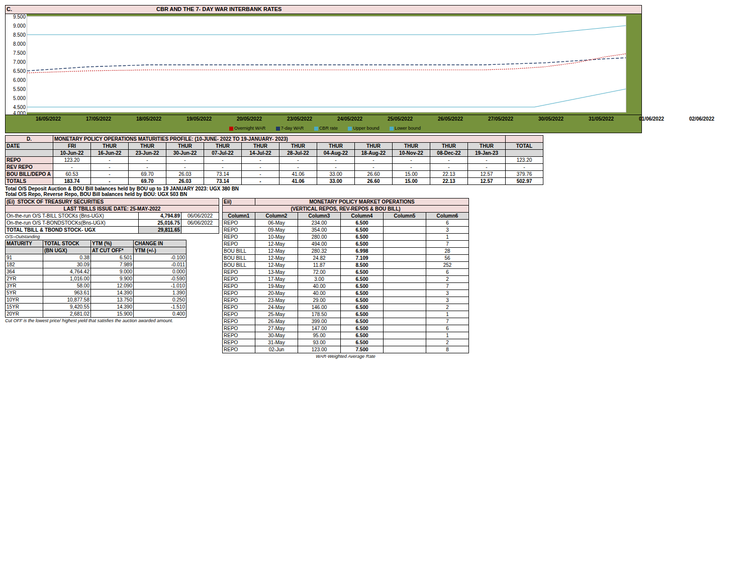C. CBR AND THE 7- DAY WAR INTERBANK RATES
9.500
9.000
8.500
8.000
7.500
7.000
6.500
6.000
5.500
5.000
4.500
4.000
16/05/2022 17/05/2022 18/05/2022 19/05/2022 20/05/2022 23/05/2022 24/05/2022 25/05/2022 26/05/2022 27/05/2022 30/05/2022 31/05/2022 01/06/2022 02/06/2022
Overnight WAR 7-day WAR CBR rate Upper bound Lower bound
| D. | MONETARY POLICY OPERATIONS MATURITIES PROFILE: (10-JUNE- 2022 TO 19-JANUARY- 2023) | |
| DATE | FRI | THUR | THUR | THUR | THUR | THUR | THUR | THUR | THUR | THUR | THUR | THUR | TOTAL |
| | 10-Jun-22 | 16-Jun-22 | 23-Jun-22 | 30-Jun-22 | 07-Jul-22 | 14-Jul-22 | 28-Jul-22 | 04-Aug-22 | 18-Aug-22 | 10-Nov-22 | 08-Dec-22 | 19-Jan-23 | |
| REPO | 123.20 | - | - | - | - | - | - | - | - | - | - | - | 123.20 |
| REV REPO | - | - | - | - | - | - | - | - | - | - | - | - | - |
| BOU BILL/DEPO A | 60.53 | - | 69.70 | 26.03 | 73.14 | - | 41.06 | 33.00 | 26.60 | 15.00 | 22.13 | 12.57 | 379.76 |
| TOTALS | 183.74 | - | 69.70 | 26.03 | 73.14 | - | 41.06 | 33.00 | 26.60 | 15.00 | 22.13 | 12.57 | 502.97 |
Total O/S Deposit Auction & BOU Bill balances held by BOU up to 19 JANUARY 2023: UGX 380 BN
Total O/S Repo, Reverse Repo, BOU Bill balances held by BOU: UGX 503 BN
| (Ei) STOCK OF TREASURY SECURITIES |
| LAST TBILLS ISSUE DATE: 25-MAY-2022 |
| On-the-run O/S T-BILL STOCKs (Bns-UGX) | 4,794.89 | 06/06/2022 |
| On-the-run O/S T-BONDSTOCKs(Bns-UGX) | 25,016.75 | 06/06/2022 |
| TOTAL TBILL & TBOND STOCK- UGX | 29,811.65 | |
O/S=Outstanding
| MATURITY | TOTAL STOCK | YTM (%) | CHANGE IN |
| | (BN UGX) | AT CUT OFF* | YTM (+/-) |
| 91 | 0.38 | 6.501 | -0.100 |
| 182 | 30.09 | 7.989 | -0.011 |
| 364 | 4,764.42 | 9.000 | 0.000 |
| 2YR | 1,016.00 | 9.900 | -0.590 |
| 3YR | 58.00 | 12.090 | -1.010 |
| 5YR | 963.61 | 14.390 | 1.390 |
| 10YR | 10,877.58 | 13.750 | 0.250 |
| 15YR | 9,420.55 | 14.390 | -1.510 |
| 20YR | 2,681.02 | 15.900 | 0.400 |
Cut OFF is the lowest price/ highest yield that satisfies the auction awarded amount.
| Eii) | MONETARY POLICY MARKET OPERATIONS |
| (VERTICAL REPOS, REV-REPOS & BOU BILL) |
| Column1 | Column2 | Column3 | Column4 | Column5 | Column6 |
| REPO | 06-May | 234.00 | 6.500 | | 6 |
| REPO | 09-May | 354.00 | 6.500 | | 3 |
| REPO | 10-May | 280.00 | 6.500 | | 1 |
| REPO | 12-May | 494.00 | 6.500 | | 7 |
| BOU BILL | 12-May | 280.32 | 6.998 | | 28 |
| BOU BILL | 12-May | 24.82 | 7.109 | | 56 |
| BOU BILL | 12-May | 11.87 | 8.500 | | 252 |
| REPO | 13-May | 72.00 | 6.500 | | 6 |
| REPO | 17-May | 3.00 | 6.500 | | 2 |
| REPO | 19-May | 40.00 | 6.500 | | 7 |
| REPO | 20-May | 40.00 | 6.500 | | 3 |
| REPO | 23-May | 29.00 | 6.500 | | 3 |
| REPO | 24-May | 146.00 | 6.500 | | 2 |
| REPO | 25-May | 178.50 | 6.500 | | 1 |
| REPO | 26-May | 399.00 | 6.500 | | 7 |
| REPO | 27-May | 147.00 | 6.500 | | 6 |
| REPO | 30-May | 95.00 | 6.500 | | 1 |
| REPO | 31-May | 93.00 | 6.500 | | 2 |
| REPO | 02-Jun | 123.00 | 7.500 | | 8 |
WAR-Weighted Average Rate